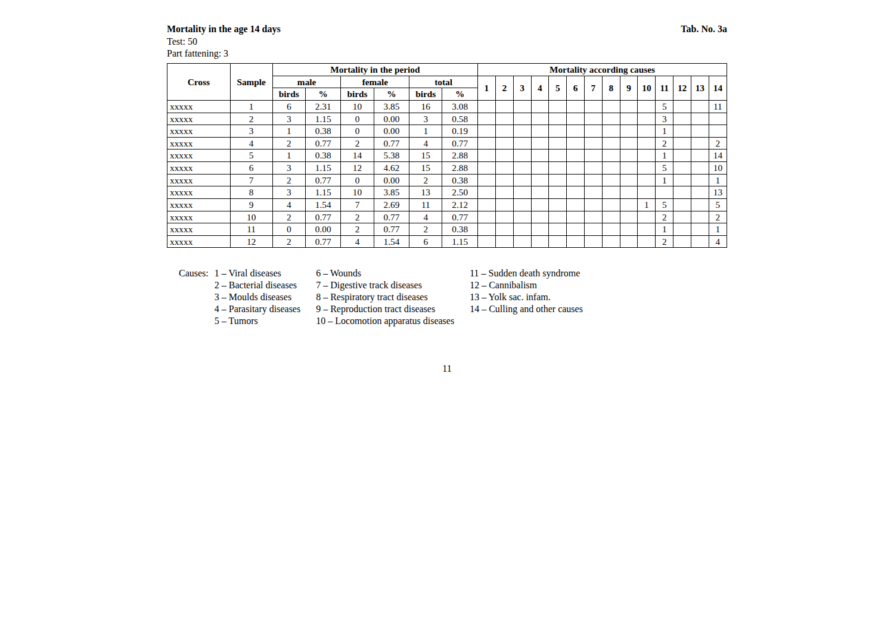Mortality in the age 14 days Tab. No. 3a
Test: 50
Part fattening: 3
| Cross | Sample | Mortality in the period | Mortality according causes |
| --- | --- | --- | --- |
| male | female | total | 1 | 2 | 3 | 4 | 5 | 6 | 7 | 8 | 9 | 10 | 11 | 12 | 13 | 14 |
| birds | % | birds | % | birds | % |
| xxxxx | 1 | 6 | 2.31 | 10 | 3.85 | 16 | 3.08 | | | | | | | | | | | 5 | | | 11 |
| xxxxx | 2 | 3 | 1.15 | 0 | 0.00 | 3 | 0.58 | | | | | | | | | | | 3 | | | |
| xxxxx | 3 | 1 | 0.38 | 0 | 0.00 | 1 | 0.19 | | | | | | | | | | | 1 | | | |
| xxxxx | 4 | 2 | 0.77 | 2 | 0.77 | 4 | 0.77 | | | | | | | | | | | 2 | | | 2 |
| xxxxx | 5 | 1 | 0.38 | 14 | 5.38 | 15 | 2.88 | | | | | | | | | | | 1 | | | 14 |
| xxxxx | 6 | 3 | 1.15 | 12 | 4.62 | 15 | 2.88 | | | | | | | | | | | 5 | | | 10 |
| xxxxx | 7 | 2 | 0.77 | 0 | 0.00 | 2 | 0.38 | | | | | | | | | | | 1 | | | 1 |
| xxxxx | 8 | 3 | 1.15 | 10 | 3.85 | 13 | 2.50 | | | | | | | | | | | | | | 13 |
| xxxxx | 9 | 4 | 1.54 | 7 | 2.69 | 11 | 2.12 | | | | | | | | | | 1 | 5 | | | 5 |
| xxxxx | 10 | 2 | 0.77 | 2 | 0.77 | 4 | 0.77 | | | | | | | | | | | 2 | | | 2 |
| xxxxx | 11 | 0 | 0.00 | 2 | 0.77 | 2 | 0.38 | | | | | | | | | | | 1 | | | 1 |
| xxxxx | 12 | 2 | 0.77 | 4 | 1.54 | 6 | 1.15 | | | | | | | | | | | 2 | | | 4 |
| Causes: | 1 – Viral diseases | 6 – Wounds | 11 – Sudden death syndrome |
| | 2 – Bacterial diseases | 7 – Digestive track diseases | 12 – Cannibalism |
| | 3 – Moulds diseases | 8 – Respiratory tract diseases | 13 – Yolk sac. infam. |
| | 4 – Parasitary diseases | 9 – Reproduction tract diseases | 14 – Culling and other causes |
| | 5 – Tumors | 10 – Locomotion apparatus diseases | |
11